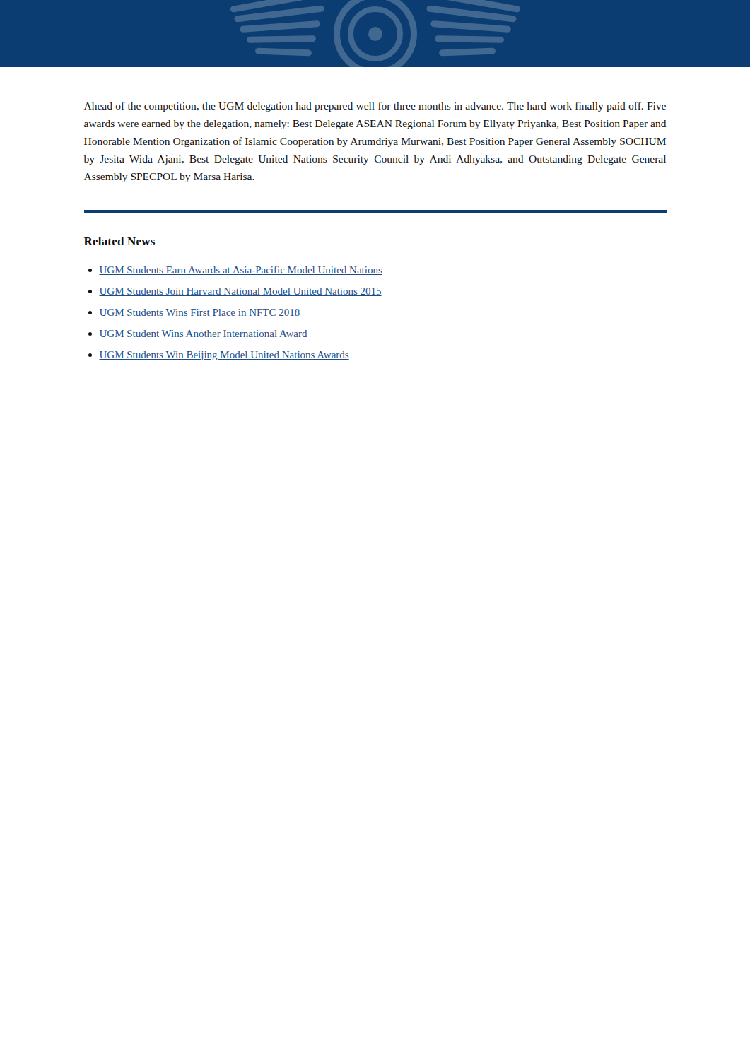अंगम
Ahead of the competition, the UGM delegation had prepared well for three months in advance. The hard work finally paid off. Five awards were earned by the delegation, namely: Best Delegate ASEAN Regional Forum by Ellyaty Priyanka, Best Position Paper and Honorable Mention Organization of Islamic Cooperation by Arumdriya Murwani, Best Position Paper General Assembly SOCHUM by Jesita Wida Ajani, Best Delegate United Nations Security Council by Andi Adhyaksa, and Outstanding Delegate General Assembly SPECPOL by Marsa Harisa.
Related News
UGM Students Earn Awards at Asia-Pacific Model United Nations
UGM Students Join Harvard National Model United Nations 2015
UGM Students Wins First Place in NFTC 2018
UGM Student Wins Another International Award
UGM Students Win Beijing Model United Nations Awards